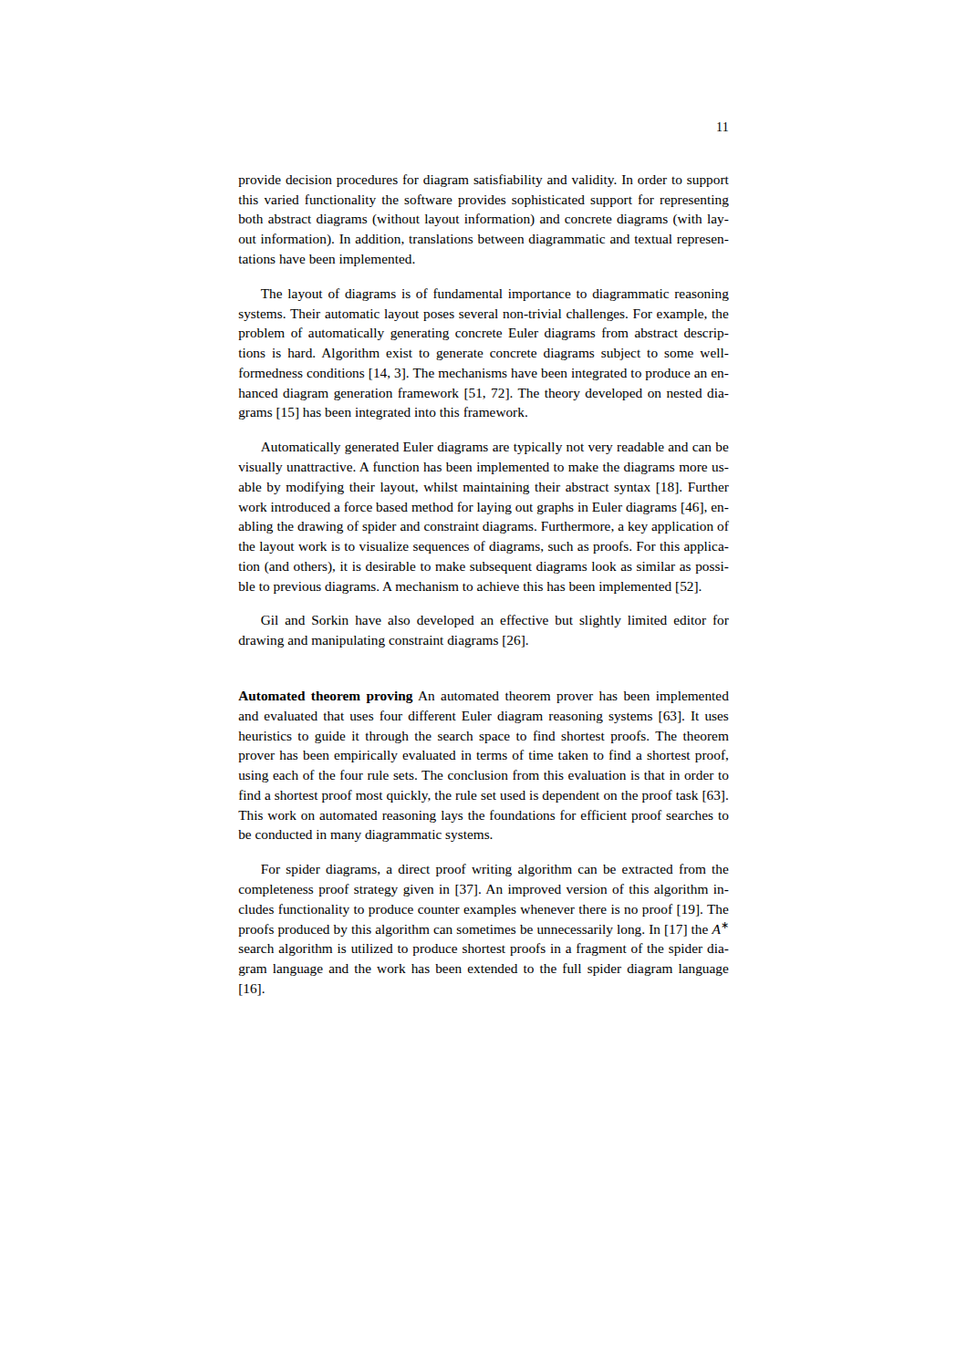11
provide decision procedures for diagram satisfiability and validity. In order to support this varied functionality the software provides sophisticated support for representing both abstract diagrams (without layout information) and concrete diagrams (with layout information). In addition, translations between diagrammatic and textual representations have been implemented.
The layout of diagrams is of fundamental importance to diagrammatic reasoning systems. Their automatic layout poses several non-trivial challenges. For example, the problem of automatically generating concrete Euler diagrams from abstract descriptions is hard. Algorithm exist to generate concrete diagrams subject to some well-formedness conditions [14, 3]. The mechanisms have been integrated to produce an enhanced diagram generation framework [51, 72]. The theory developed on nested diagrams [15] has been integrated into this framework.
Automatically generated Euler diagrams are typically not very readable and can be visually unattractive. A function has been implemented to make the diagrams more usable by modifying their layout, whilst maintaining their abstract syntax [18]. Further work introduced a force based method for laying out graphs in Euler diagrams [46], enabling the drawing of spider and constraint diagrams. Furthermore, a key application of the layout work is to visualize sequences of diagrams, such as proofs. For this application (and others), it is desirable to make subsequent diagrams look as similar as possible to previous diagrams. A mechanism to achieve this has been implemented [52].
Gil and Sorkin have also developed an effective but slightly limited editor for drawing and manipulating constraint diagrams [26].
Automated theorem proving An automated theorem prover has been implemented and evaluated that uses four different Euler diagram reasoning systems [63]. It uses heuristics to guide it through the search space to find shortest proofs. The theorem prover has been empirically evaluated in terms of time taken to find a shortest proof, using each of the four rule sets. The conclusion from this evaluation is that in order to find a shortest proof most quickly, the rule set used is dependent on the proof task [63]. This work on automated reasoning lays the foundations for efficient proof searches to be conducted in many diagrammatic systems.
For spider diagrams, a direct proof writing algorithm can be extracted from the completeness proof strategy given in [37]. An improved version of this algorithm includes functionality to produce counter examples whenever there is no proof [19]. The proofs produced by this algorithm can sometimes be unnecessarily long. In [17] the A∗ search algorithm is utilized to produce shortest proofs in a fragment of the spider diagram language and the work has been extended to the full spider diagram language [16].